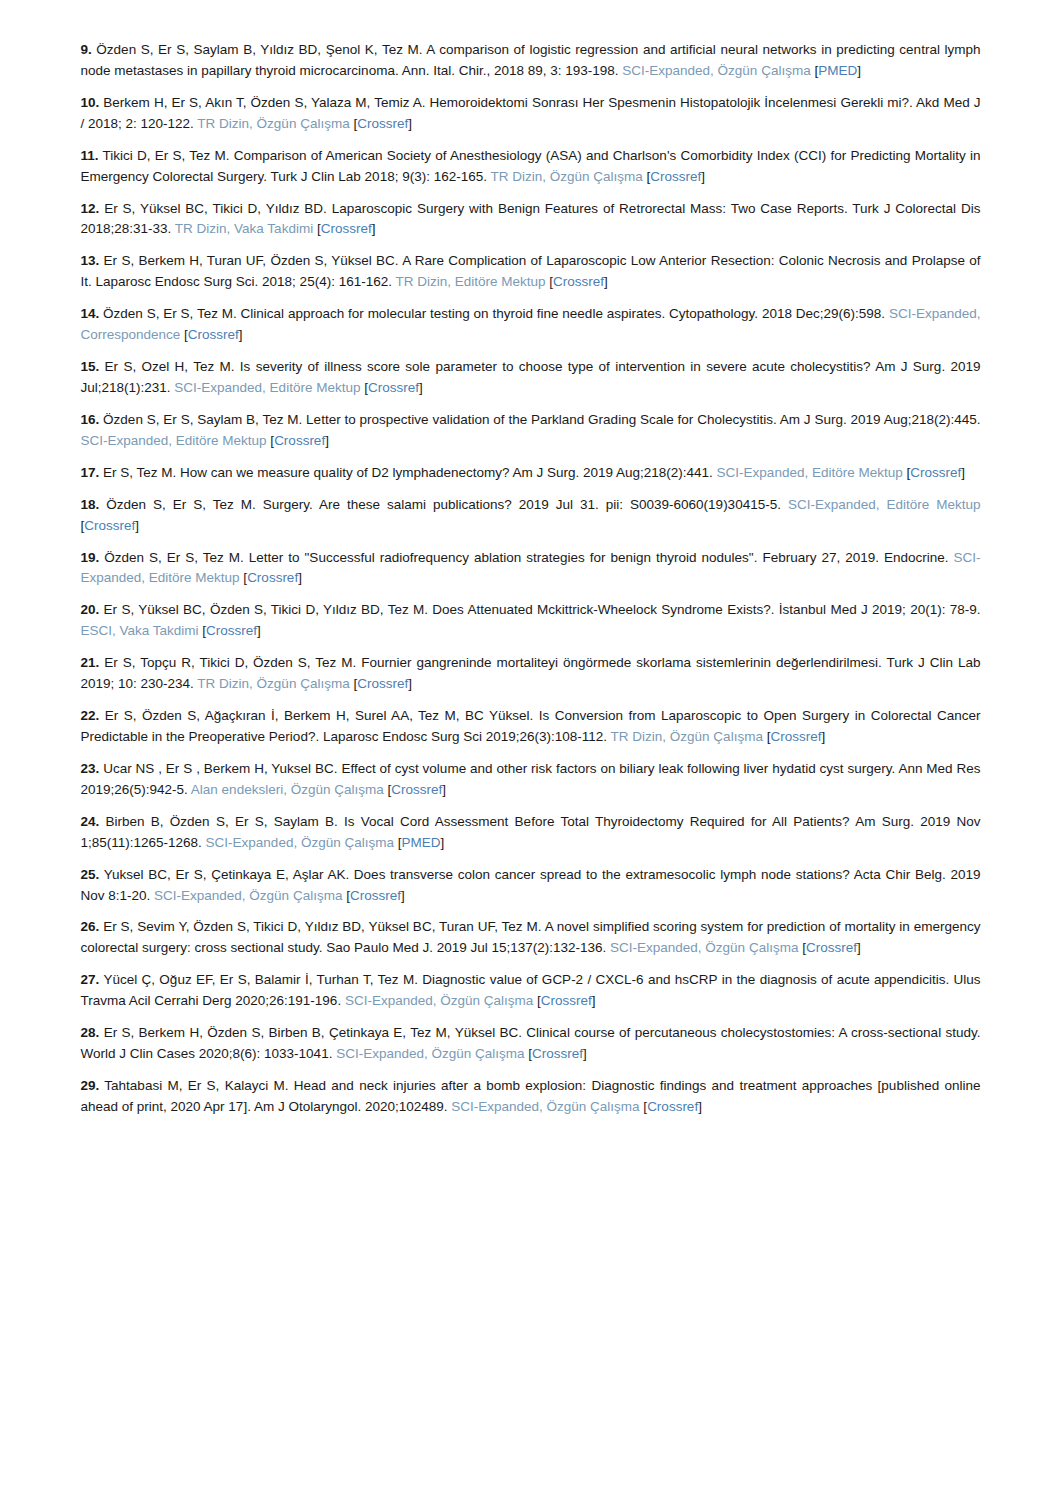9. Özden S, Er S, Saylam B, Yıldız BD, Şenol K, Tez M. A comparison of logistic regression and artificial neural networks in predicting central lymph node metastases in papillary thyroid microcarcinoma. Ann. Ital. Chir., 2018 89, 3: 193-198. SCI-Expanded, Özgün Çalışma [PMED]
10. Berkem H, Er S, Akın T, Özden S, Yalaza M, Temiz A. Hemoroidektomi Sonrası Her Spesmenin Histopatolojik İncelenmesi Gerekli mi?. Akd Med J / 2018; 2: 120-122. TR Dizin, Özgün Çalışma [Crossref]
11. Tikici D, Er S, Tez M. Comparison of American Society of Anesthesiology (ASA) and Charlson's Comorbidity Index (CCI) for Predicting Mortality in Emergency Colorectal Surgery. Turk J Clin Lab 2018; 9(3): 162-165. TR Dizin, Özgün Çalışma [Crossref]
12. Er S, Yüksel BC, Tikici D, Yıldız BD. Laparoscopic Surgery with Benign Features of Retrorectal Mass: Two Case Reports. Turk J Colorectal Dis 2018;28:31-33. TR Dizin, Vaka Takdimi [Crossref]
13. Er S, Berkem H, Turan UF, Özden S, Yüksel BC. A Rare Complication of Laparoscopic Low Anterior Resection: Colonic Necrosis and Prolapse of It. Laparosc Endosc Surg Sci. 2018; 25(4): 161-162. TR Dizin, Editöre Mektup [Crossref]
14. Özden S, Er S, Tez M. Clinical approach for molecular testing on thyroid fine needle aspirates. Cytopathology. 2018 Dec;29(6):598. SCI-Expanded, Correspondence [Crossref]
15. Er S, Ozel H, Tez M. Is severity of illness score sole parameter to choose type of intervention in severe acute cholecystitis? Am J Surg. 2019 Jul;218(1):231. SCI-Expanded, Editöre Mektup [Crossref]
16. Özden S, Er S, Saylam B, Tez M. Letter to prospective validation of the Parkland Grading Scale for Cholecystitis. Am J Surg. 2019 Aug;218(2):445. SCI-Expanded, Editöre Mektup [Crossref]
17. Er S, Tez M. How can we measure quality of D2 lymphadenectomy? Am J Surg. 2019 Aug;218(2):441. SCI-Expanded, Editöre Mektup [Crossref]
18. Özden S, Er S, Tez M. Surgery. Are these salami publications? 2019 Jul 31. pii: S0039-6060(19)30415-5. SCI-Expanded, Editöre Mektup [Crossref]
19. Özden S, Er S, Tez M. Letter to "Successful radiofrequency ablation strategies for benign thyroid nodules". February 27, 2019. Endocrine. SCI-Expanded, Editöre Mektup [Crossref]
20. Er S, Yüksel BC, Özden S, Tikici D, Yıldız BD, Tez M. Does Attenuated Mckittrick-Wheelock Syndrome Exists?. İstanbul Med J 2019; 20(1): 78-9. ESCI, Vaka Takdimi [Crossref]
21. Er S, Topçu R, Tikici D, Özden S, Tez M. Fournier gangreninde mortaliteyi öngörmede skorlama sistemlerinin değerlendirilmesi. Turk J Clin Lab 2019; 10: 230-234. TR Dizin, Özgün Çalışma [Crossref]
22. Er S, Özden S, Ağaçkıran İ, Berkem H, Surel AA, Tez M, BC Yüksel. Is Conversion from Laparoscopic to Open Surgery in Colorectal Cancer Predictable in the Preoperative Period?. Laparosc Endosc Surg Sci 2019;26(3):108-112. TR Dizin, Özgün Çalışma [Crossref]
23. Ucar NS , Er S , Berkem H, Yuksel BC. Effect of cyst volume and other risk factors on biliary leak following liver hydatid cyst surgery. Ann Med Res 2019;26(5):942-5. Alan endeksleri, Özgün Çalışma [Crossref]
24. Birben B, Özden S, Er S, Saylam B. Is Vocal Cord Assessment Before Total Thyroidectomy Required for All Patients? Am Surg. 2019 Nov 1;85(11):1265-1268. SCI-Expanded, Özgün Çalışma [PMED]
25. Yuksel BC, Er S, Çetinkaya E, Aşlar AK. Does transverse colon cancer spread to the extramesocolic lymph node stations? Acta Chir Belg. 2019 Nov 8:1-20. SCI-Expanded, Özgün Çalışma [Crossref]
26. Er S, Sevim Y, Özden S, Tikici D, Yıldız BD, Yüksel BC, Turan UF, Tez M. A novel simplified scoring system for prediction of mortality in emergency colorectal surgery: cross sectional study. Sao Paulo Med J. 2019 Jul 15;137(2):132-136. SCI-Expanded, Özgün Çalışma [Crossref]
27. Yücel Ç, Oğuz EF, Er S, Balamir İ, Turhan T, Tez M. Diagnostic value of GCP-2 / CXCL-6 and hsCRP in the diagnosis of acute appendicitis. Ulus Travma Acil Cerrahi Derg 2020;26:191-196. SCI-Expanded, Özgün Çalışma [Crossref]
28. Er S, Berkem H, Özden S, Birben B, Çetinkaya E, Tez M, Yüksel BC. Clinical course of percutaneous cholecystostomies: A cross-sectional study. World J Clin Cases 2020;8(6): 1033-1041. SCI-Expanded, Özgün Çalışma [Crossref]
29. Tahtabasi M, Er S, Kalayci M. Head and neck injuries after a bomb explosion: Diagnostic findings and treatment approaches [published online ahead of print, 2020 Apr 17]. Am J Otolaryngol. 2020;102489. SCI-Expanded, Özgün Çalışma [Crossref]